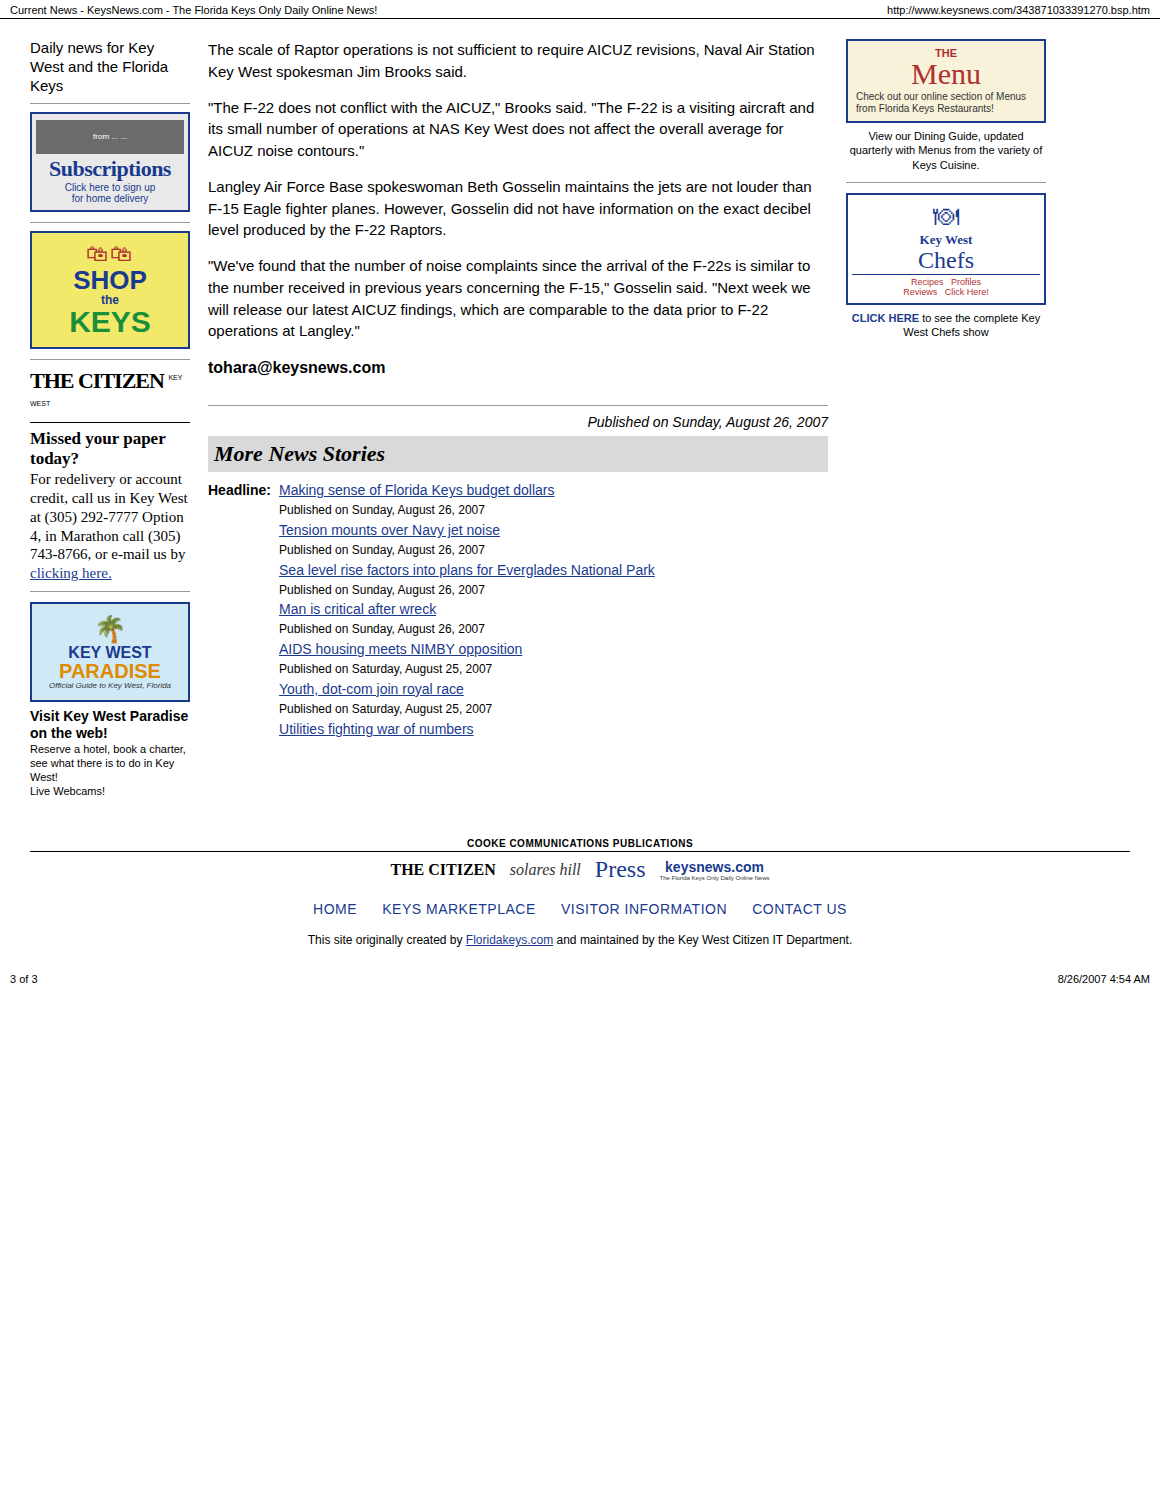Current News - KeysNews.com - The Florida Keys Only Daily Online News!
http://www.keysnews.com/343871033391270.bsp.htm
Daily news for Key West and the Florida Keys
from ... ...
Subscriptions
Click here to sign up
for home delivery
🛍🛍
SHOP
the
KEYS
THE CITIZEN KEY WEST
Missed your paper today?
For redelivery or account credit, call us in Key West at (305) 292-7777 Option 4, in Marathon call (305) 743-8766, or e-mail us by clicking here.
🌴
KEY WEST
PARADISE
Official Guide to Key West, Florida
Visit Key West Paradise on the web!
Reserve a hotel, book a charter, see what there is to do in Key West!
Live Webcams!
The scale of Raptor operations is not sufficient to require AICUZ revisions, Naval Air Station Key West spokesman Jim Brooks said.
"The F-22 does not conflict with the AICUZ," Brooks said. "The F-22 is a visiting aircraft and its small number of operations at NAS Key West does not affect the overall average for AICUZ noise contours."
Langley Air Force Base spokeswoman Beth Gosselin maintains the jets are not louder than F-15 Eagle fighter planes. However, Gosselin did not have information on the exact decibel level produced by the F-22 Raptors.
"We've found that the number of noise complaints since the arrival of the F-22s is similar to the number received in previous years concerning the F-15," Gosselin said. "Next week we will release our latest AICUZ findings, which are comparable to the data prior to F-22 operations at Langley."
tohara@keysnews.com
Published on Sunday, August 26, 2007
More News Stories
| Headline: | Making sense of Florida Keys budget dollars Published on Sunday, August 26, 2007 Tension mounts over Navy jet noise Published on Sunday, August 26, 2007 Sea level rise factors into plans for Everglades National Park Published on Sunday, August 26, 2007 Man is critical after wreck Published on Sunday, August 26, 2007 AIDS housing meets NIMBY opposition Published on Saturday, August 25, 2007 Youth, dot-com join royal race Published on Saturday, August 25, 2007 Utilities fighting war of numbers |
THE
Menu
Check out our online section of Menus from Florida Keys Restaurants!
View our Dining Guide, updated quarterly with Menus from the variety of Keys Cuisine.
🍽
Key West
Chefs
Recipes Profiles
Reviews Click Here!
CLICK HERE to see the complete Key West Chefs show
COOKE COMMUNICATIONS PUBLICATIONS
THE CITIZEN solares hill Press keysnews.comThe Florida Keys Only Daily Online News
HOME KEYS MARKETPLACE VISITOR INFORMATION CONTACT US
This site originally created by Floridakeys.com and maintained by the Key West Citizen IT Department.
3 of 3
8/26/2007 4:54 AM